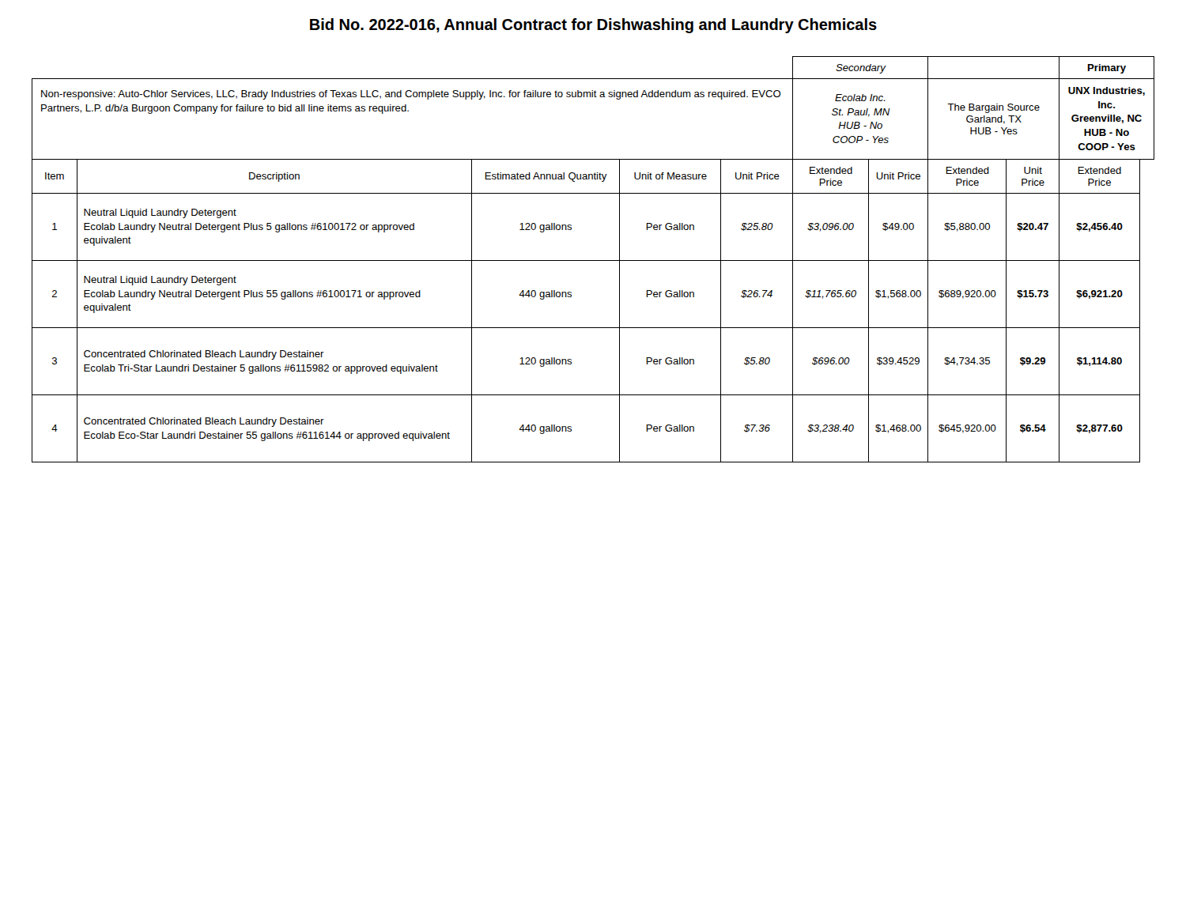Bid No. 2022-016, Annual Contract for Dishwashing and Laundry Chemicals
| | Secondary | | Primary |
| Non-responsive: Auto-Chlor Services, LLC, Brady Industries of Texas LLC, and Complete Supply, Inc. for failure to submit a signed Addendum as required. EVCO Partners, L.P. d/b/a Burgoon Company for failure to bid all line items as required. | Ecolab Inc. St. Paul, MN HUB - No COOP - Yes | The Bargain Source Garland, TX HUB - Yes | UNX Industries, Inc. Greenville, NC HUB - No COOP - Yes |
| Item | Description | Estimated Annual Quantity | Unit of Measure | Unit Price | Extended Price | Unit Price | Extended Price | Unit Price | Extended Price | |
| 1 | Neutral Liquid Laundry Detergent Ecolab Laundry Neutral Detergent Plus 5 gallons #6100172 or approved equivalent | 120 gallons | Per Gallon | $25.80 | $3,096.00 | $49.00 | $5,880.00 | $20.47 | $2,456.40 | |
| 2 | Neutral Liquid Laundry Detergent Ecolab Laundry Neutral Detergent Plus 55 gallons #6100171 or approved equivalent | 440 gallons | Per Gallon | $26.74 | $11,765.60 | $1,568.00 | $689,920.00 | $15.73 | $6,921.20 | |
| 3 | Concentrated Chlorinated Bleach Laundry Destainer Ecolab Tri-Star Laundri Destainer 5 gallons #6115982 or approved equivalent | 120 gallons | Per Gallon | $5.80 | $696.00 | $39.4529 | $4,734.35 | $9.29 | $1,114.80 | |
| 4 | Concentrated Chlorinated Bleach Laundry Destainer Ecolab Eco-Star Laundri Destainer 55 gallons #6116144 or approved equivalent | 440 gallons | Per Gallon | $7.36 | $3,238.40 | $1,468.00 | $645,920.00 | $6.54 | $2,877.60 | |